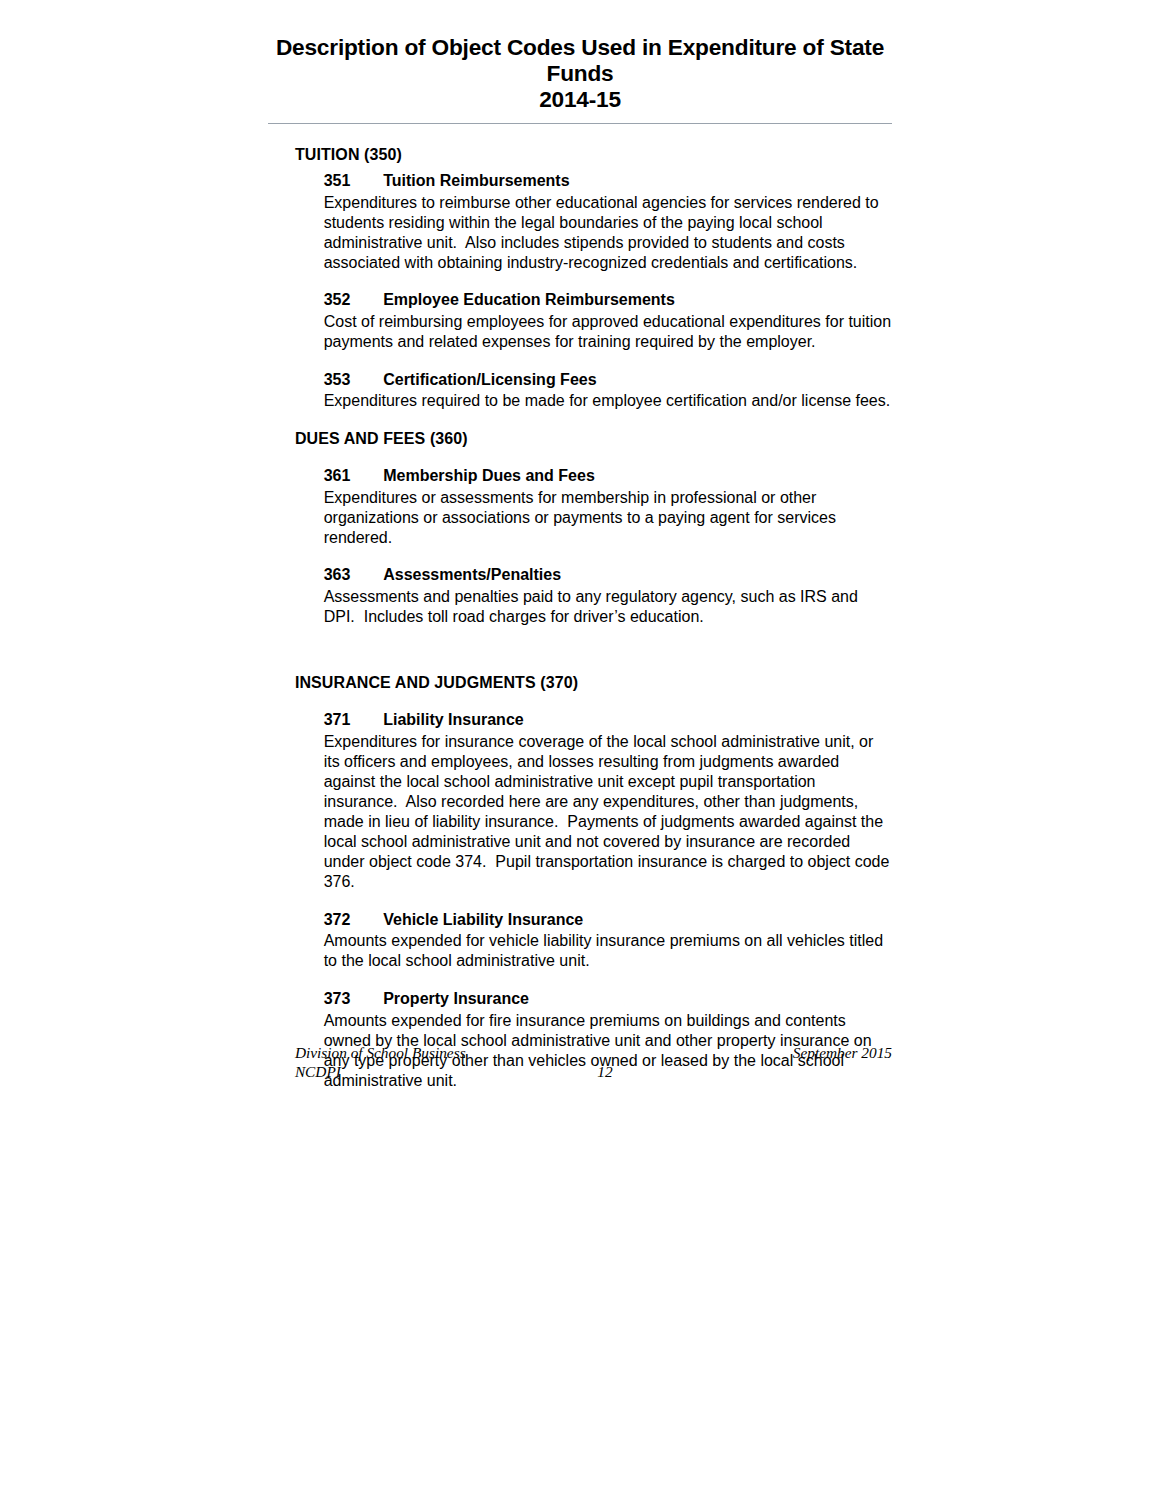Description of Object Codes Used in Expenditure of State Funds 2014-15
TUITION (350)
351 Tuition Reimbursements
Expenditures to reimburse other educational agencies for services rendered to students residing within the legal boundaries of the paying local school administrative unit. Also includes stipends provided to students and costs associated with obtaining industry-recognized credentials and certifications.
352 Employee Education Reimbursements
Cost of reimbursing employees for approved educational expenditures for tuition payments and related expenses for training required by the employer.
353 Certification/Licensing Fees
Expenditures required to be made for employee certification and/or license fees.
DUES AND FEES (360)
361 Membership Dues and Fees
Expenditures or assessments for membership in professional or other organizations or associations or payments to a paying agent for services rendered.
363 Assessments/Penalties
Assessments and penalties paid to any regulatory agency, such as IRS and DPI. Includes toll road charges for driver’s education.
INSURANCE AND JUDGMENTS (370)
371 Liability Insurance
Expenditures for insurance coverage of the local school administrative unit, or its officers and employees, and losses resulting from judgments awarded against the local school administrative unit except pupil transportation insurance. Also recorded here are any expenditures, other than judgments, made in lieu of liability insurance. Payments of judgments awarded against the local school administrative unit and not covered by insurance are recorded under object code 374. Pupil transportation insurance is charged to object code 376.
372 Vehicle Liability Insurance
Amounts expended for vehicle liability insurance premiums on all vehicles titled to the local school administrative unit.
373 Property Insurance
Amounts expended for fire insurance premiums on buildings and contents owned by the local school administrative unit and other property insurance on any type property other than vehicles owned or leased by the local school administrative unit.
Division of School Business
September 2015
NCDPI
12